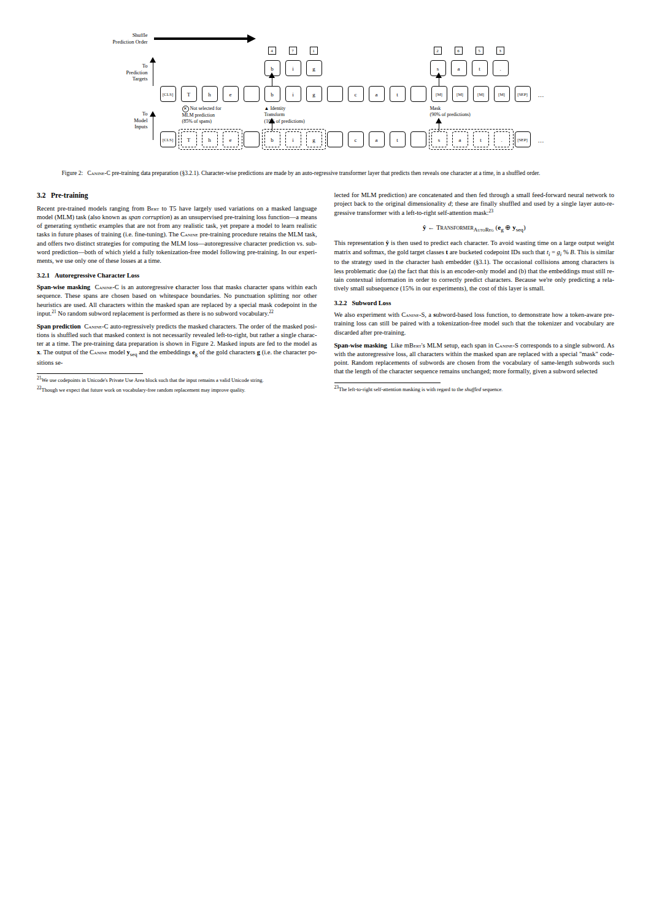Shuffle
Prediction Order
To
Prediction
Targets
To
Model
Inputs
b
i
g
4
7
1
s
a
t
.
2
6
5
3
[CLS]
T
h
e
b
i
g
c
a
t
[M]
[M]
[M]
[M]
[SEP]
…
✕ Not selected for
MLM prediction
(85% of spans)
▲ Identity
Transform
(10% of predictions)
Mask
(90% of predictions)
[CLS]
T
h
e
b
i
g
c
a
t
s
a
t
.
[SEP]
…
Figure 2: Canine-C pre-training data preparation (§3.2.1). Character-wise predictions are made by an auto-regressive transformer layer that predicts then reveals one character at a time, in a shuffled order.
3.2 Pre-training
Recent pre-trained models ranging from Bert to T5 have largely used variations on a masked language model (MLM) task (also known as span corruption) as an unsupervised pre-training loss function—a means of generating synthetic examples that are not from any realistic task, yet prepare a model to learn realistic tasks in future phases of training (i.e. fine-tuning). The Canine pre-training procedure retains the MLM task, and offers two distinct strategies for computing the MLM loss—autoregressive character prediction vs. subword prediction—both of which yield a fully tokenization-free model following pre-training. In our experiments, we use only one of these losses at a time.
3.2.1 Autoregressive Character Loss
Span-wise masking Canine-C is an autoregressive character loss that masks character spans within each sequence. These spans are chosen based on whitespace boundaries. No punctuation splitting nor other heuristics are used. All characters within the masked span are replaced by a special mask codepoint in the input.21 No random subword replacement is performed as there is no subword vocabulary.22
Span prediction Canine-C auto-regressively predicts the masked characters. The order of the masked positions is shuffled such that masked context is not necessarily revealed left-to-right, but rather a single character at a time. The pre-training data preparation is shown in Figure 2. Masked inputs are fed to the model as x. The output of the Canine model yseq and the embeddings eg of the gold characters g (i.e. the character positions se-
21We use codepoints in Unicode's Private Use Area block such that the input remains a valid Unicode string.
22Though we expect that future work on vocabulary-free random replacement may improve quality.
lected for MLM prediction) are concatenated and then fed through a small feed-forward neural network to project back to the original dimensionality d; these are finally shuffled and used by a single layer auto-regressive transformer with a left-to-right self-attention mask:23
ŷ ← TransformerAutoReg (eg ⊕ yseq)
This representation ŷ is then used to predict each character. To avoid wasting time on a large output weight matrix and softmax, the gold target classes t are bucketed codepoint IDs such that ti = gi % B. This is similar to the strategy used in the character hash embedder (§3.1). The occasional collisions among characters is less problematic due (a) the fact that this is an encoder-only model and (b) that the embeddings must still retain contextual information in order to correctly predict characters. Because we're only predicting a relatively small subsequence (15% in our experiments), the cost of this layer is small.
3.2.2 Subword Loss
We also experiment with Canine-S, a subword-based loss function, to demonstrate how a token-aware pre-training loss can still be paired with a tokenization-free model such that the tokenizer and vocabulary are discarded after pre-training.
Span-wise masking Like mBert's MLM setup, each span in Canine-S corresponds to a single subword. As with the autoregressive loss, all characters within the masked span are replaced with a special "mask" codepoint. Random replacements of subwords are chosen from the vocabulary of same-length subwords such that the length of the character sequence remains unchanged; more formally, given a subword selected
23The left-to-right self-attention masking is with regard to the shuffled sequence.